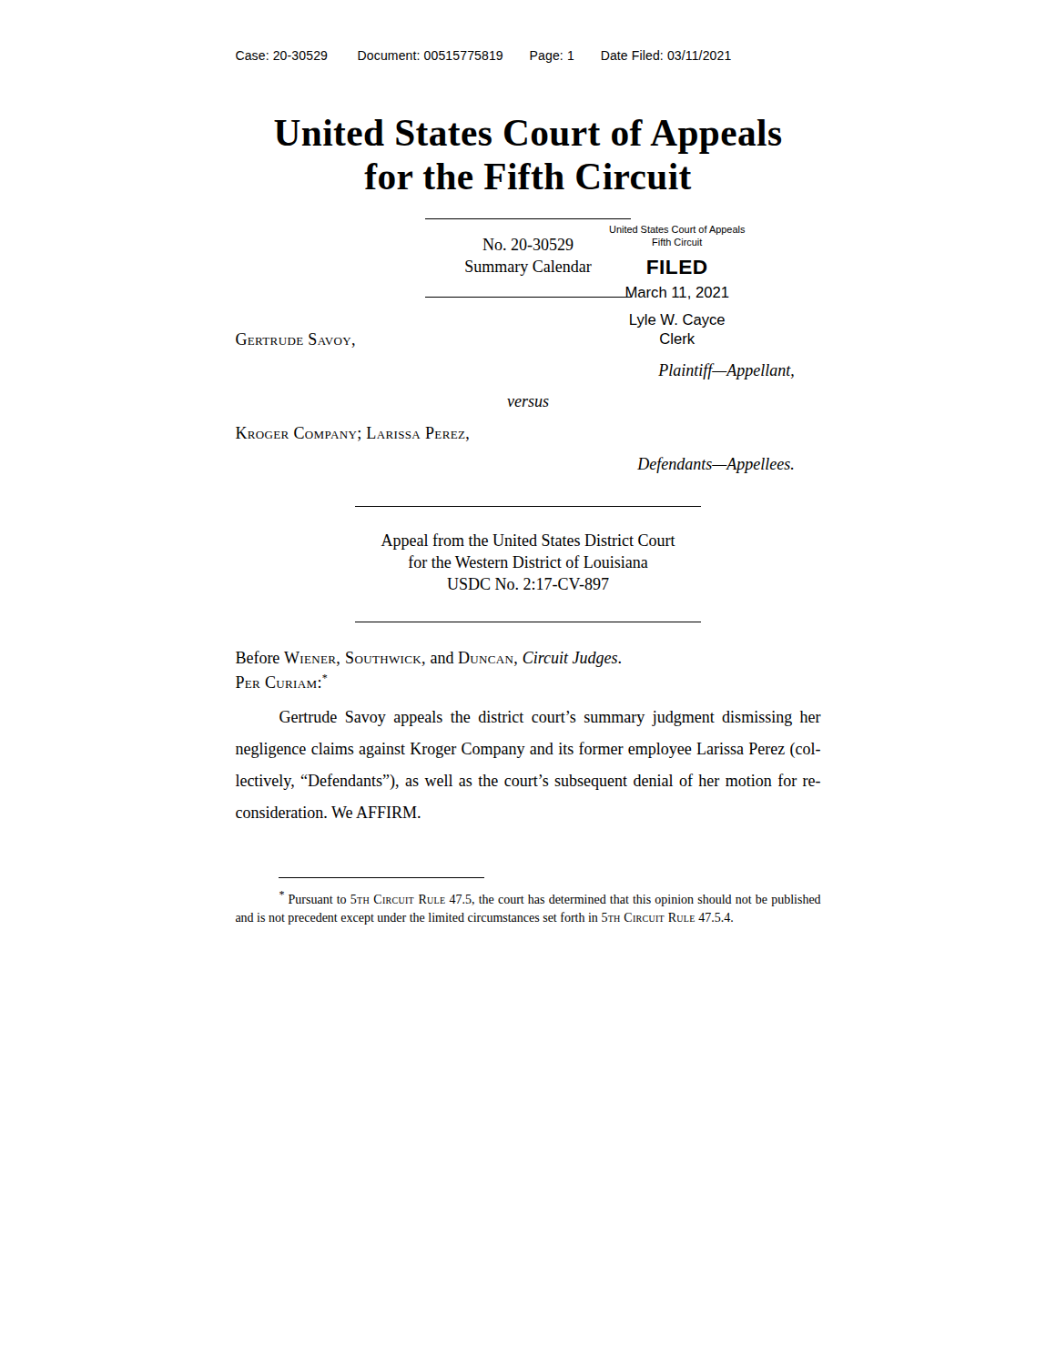Case: 20-30529 Document: 00515775819 Page: 1 Date Filed: 03/11/2021
United States Court of Appeals for the Fifth Circuit
United States Court of Appeals
Fifth Circuit
FILED
March 11, 2021
Lyle W. Cayce
Clerk
No. 20-30529
Summary Calendar
Gertrude Savoy,
Plaintiff—Appellant,
versus
Kroger Company; Larissa Perez,
Defendants—Appellees.
Appeal from the United States District Court
for the Western District of Louisiana
USDC No. 2:17-CV-897
Before Wiener, Southwick, and Duncan, Circuit Judges.
Per Curiam:*
Gertrude Savoy appeals the district court’s summary judgment dismissing her negligence claims against Kroger Company and its former employee Larissa Perez (collectively, “Defendants”), as well as the court’s subsequent denial of her motion for reconsideration. We AFFIRM.
* Pursuant to 5th Circuit Rule 47.5, the court has determined that this opinion should not be published and is not precedent except under the limited circumstances set forth in 5th Circuit Rule 47.5.4.